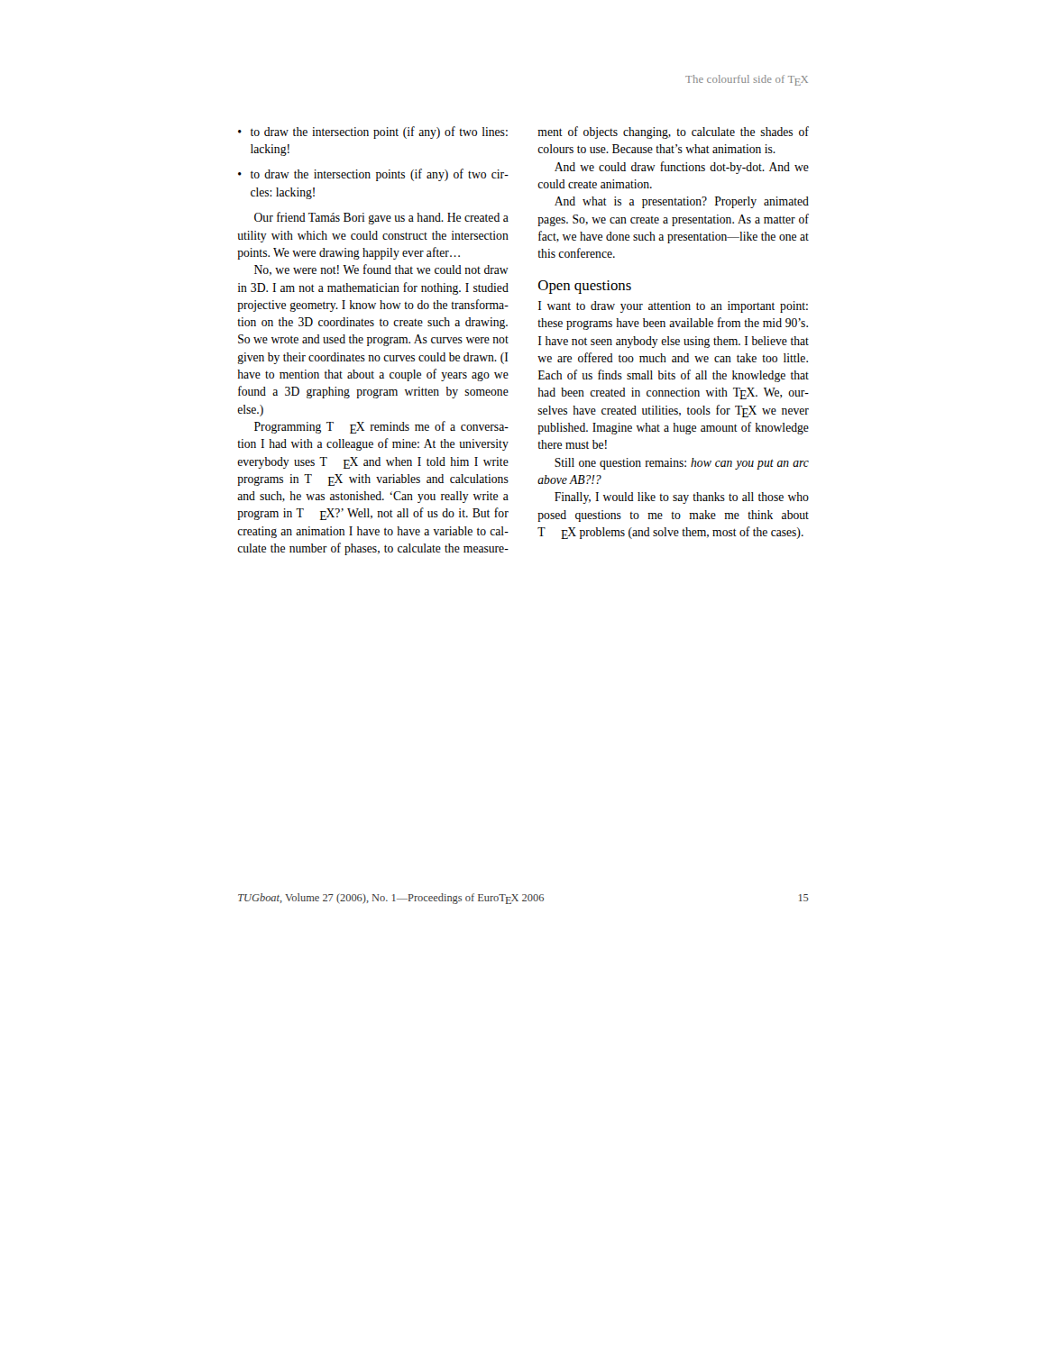The colourful side of TEX
to draw the intersection point (if any) of two lines: lacking!
to draw the intersection points (if any) of two circles: lacking!
Our friend Tamás Bori gave us a hand. He created a utility with which we could construct the intersection points. We were drawing happily ever after…
No, we were not! We found that we could not draw in 3D. I am not a mathematician for nothing. I studied projective geometry. I know how to do the transformation on the 3D coordinates to create such a drawing. So we wrote and used the program. As curves were not given by their coordinates no curves could be drawn. (I have to mention that about a couple of years ago we found a 3D graphing program written by someone else.)
Programming TEX reminds me of a conversation I had with a colleague of mine: At the university everybody uses TEX and when I told him I write programs in TEX with variables and calculations and such, he was astonished. ‘Can you really write a program in TEX?’ Well, not all of us do it. But for creating an animation I have to have a variable to calculate the number of phases, to calculate the measurement of objects changing, to calculate the shades of colours to use. Because that’s what animation is.
And we could draw functions dot-by-dot. And we could create animation.
And what is a presentation? Properly animated pages. So, we can create a presentation. As a matter of fact, we have done such a presentation—like the one at this conference.
Open questions
I want to draw your attention to an important point: these programs have been available from the mid 90’s. I have not seen anybody else using them. I believe that we are offered too much and we can take too little. Each of us finds small bits of all the knowledge that had been created in connection with TEX. We, ourselves have created utilities, tools for TEX we never published. Imagine what a huge amount of knowledge there must be!
Still one question remains: how can you put an arc above AB?!?
Finally, I would like to say thanks to all those who posed questions to me to make me think about TEX problems (and solve them, most of the cases).
TUGboat, Volume 27 (2006), No. 1—Proceedings of EuroTEX 2006
15